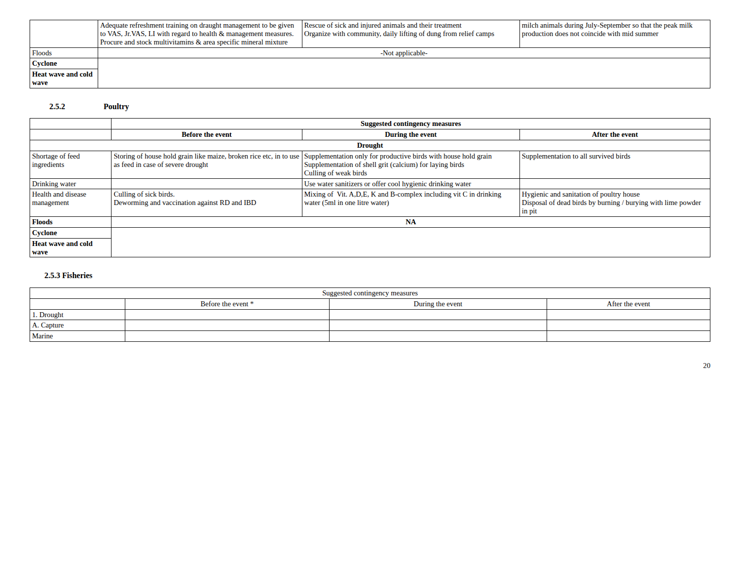| | Adequate refreshment training on draught management to be given to VAS, Jr.VAS, LI with regard to health & management measures. Procure and stock multivitamins & area specific mineral mixture | Rescue of sick and injured animals and their treatment Organize with community, daily lifting of dung from relief camps | milch animals during July-September so that the peak milk production does not coincide with mid summer |
| Floods | -Not applicable- |
| Cyclone | |
| Heat wave and cold wave |
2.5.2 Poultry
| | Suggested contingency measures |
| | Before the event | During the event | After the event |
| Drought |
| Shortage of feed ingredients | Storing of house hold grain like maize, broken rice etc, in to use as feed in case of severe drought | Supplementation only for productive birds with house hold grain Supplementation of shell grit (calcium) for laying birds Culling of weak birds | Supplementation to all survived birds |
| Drinking water | | Use water sanitizers or offer cool hygienic drinking water | |
| Health and disease management | Culling of sick birds. Deworming and vaccination against RD and IBD | Mixing of Vit. A,D,E, K and B-complex including vit C in drinking water (5ml in one litre water) | Hygienic and sanitation of poultry house Disposal of dead birds by burning / burying with lime powder in pit |
| Floods | NA |
| Cyclone | |
| Heat wave and cold wave |
2.5.3 Fisheries
| Suggested contingency measures |
| | Before the event * | During the event | After the event |
| 1. Drought | | | |
| A. Capture | | | |
| Marine | | | |
20